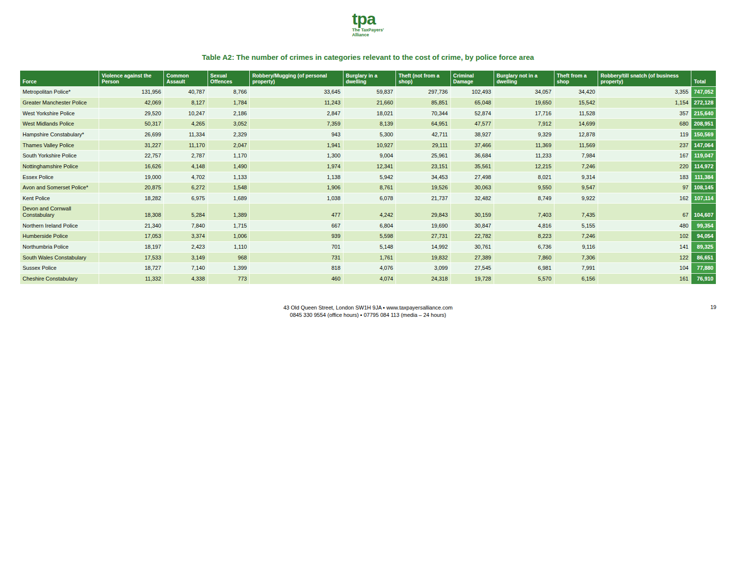tpa
The TaxPayers'
Alliance
Table A2: The number of crimes in categories relevant to the cost of crime, by police force area
| Force | Violence against the Person | Common Assault | Sexual Offences | Robbery/Mugging (of personal property) | Burglary in a dwelling | Theft (not from a shop) | Criminal Damage | Burglary not in a dwelling | Theft from a shop | Robbery/till snatch (of business property) | Total |
| --- | --- | --- | --- | --- | --- | --- | --- | --- | --- | --- | --- |
| Metropolitan Police* | 131,956 | 40,787 | 8,766 | 33,645 | 59,837 | 297,736 | 102,493 | 34,057 | 34,420 | 3,355 | 747,052 |
| Greater Manchester Police | 42,069 | 8,127 | 1,784 | 11,243 | 21,660 | 85,851 | 65,048 | 19,650 | 15,542 | 1,154 | 272,128 |
| West Yorkshire Police | 29,520 | 10,247 | 2,186 | 2,847 | 18,021 | 70,344 | 52,874 | 17,716 | 11,528 | 357 | 215,640 |
| West Midlands Police | 50,317 | 4,265 | 3,052 | 7,359 | 8,139 | 64,951 | 47,577 | 7,912 | 14,699 | 680 | 208,951 |
| Hampshire Constabulary* | 26,699 | 11,334 | 2,329 | 943 | 5,300 | 42,711 | 38,927 | 9,329 | 12,878 | 119 | 150,569 |
| Thames Valley Police | 31,227 | 11,170 | 2,047 | 1,941 | 10,927 | 29,111 | 37,466 | 11,369 | 11,569 | 237 | 147,064 |
| South Yorkshire Police | 22,757 | 2,787 | 1,170 | 1,300 | 9,004 | 25,961 | 36,684 | 11,233 | 7,984 | 167 | 119,047 |
| Nottinghamshire Police | 16,626 | 4,148 | 1,490 | 1,974 | 12,341 | 23,151 | 35,561 | 12,215 | 7,246 | 220 | 114,972 |
| Essex Police | 19,000 | 4,702 | 1,133 | 1,138 | 5,942 | 34,453 | 27,498 | 8,021 | 9,314 | 183 | 111,384 |
| Avon and Somerset Police* | 20,875 | 6,272 | 1,548 | 1,906 | 8,761 | 19,526 | 30,063 | 9,550 | 9,547 | 97 | 108,145 |
| Kent Police | 18,282 | 6,975 | 1,689 | 1,038 | 6,078 | 21,737 | 32,482 | 8,749 | 9,922 | 162 | 107,114 |
| Devon and Cornwall Constabulary | 18,308 | 5,284 | 1,389 | 477 | 4,242 | 29,843 | 30,159 | 7,403 | 7,435 | 67 | 104,607 |
| Northern Ireland Police | 21,340 | 7,840 | 1,715 | 667 | 6,804 | 19,690 | 30,847 | 4,816 | 5,155 | 480 | 99,354 |
| Humberside Police | 17,053 | 3,374 | 1,006 | 939 | 5,598 | 27,731 | 22,782 | 8,223 | 7,246 | 102 | 94,054 |
| Northumbria Police | 18,197 | 2,423 | 1,110 | 701 | 5,148 | 14,992 | 30,761 | 6,736 | 9,116 | 141 | 89,325 |
| South Wales Constabulary | 17,533 | 3,149 | 968 | 731 | 1,761 | 19,832 | 27,389 | 7,860 | 7,306 | 122 | 86,651 |
| Sussex Police | 18,727 | 7,140 | 1,399 | 818 | 4,076 | 3,099 | 27,545 | 6,981 | 7,991 | 104 | 77,880 |
| Cheshire Constabulary | 11,332 | 4,338 | 773 | 460 | 4,074 | 24,318 | 19,728 | 5,570 | 6,156 | 161 | 76,910 |
19
43 Old Queen Street, London SW1H 9JA ▪ www.taxpayersalliance.com
0845 330 9554 (office hours) ▪ 07795 084 113 (media – 24 hours)